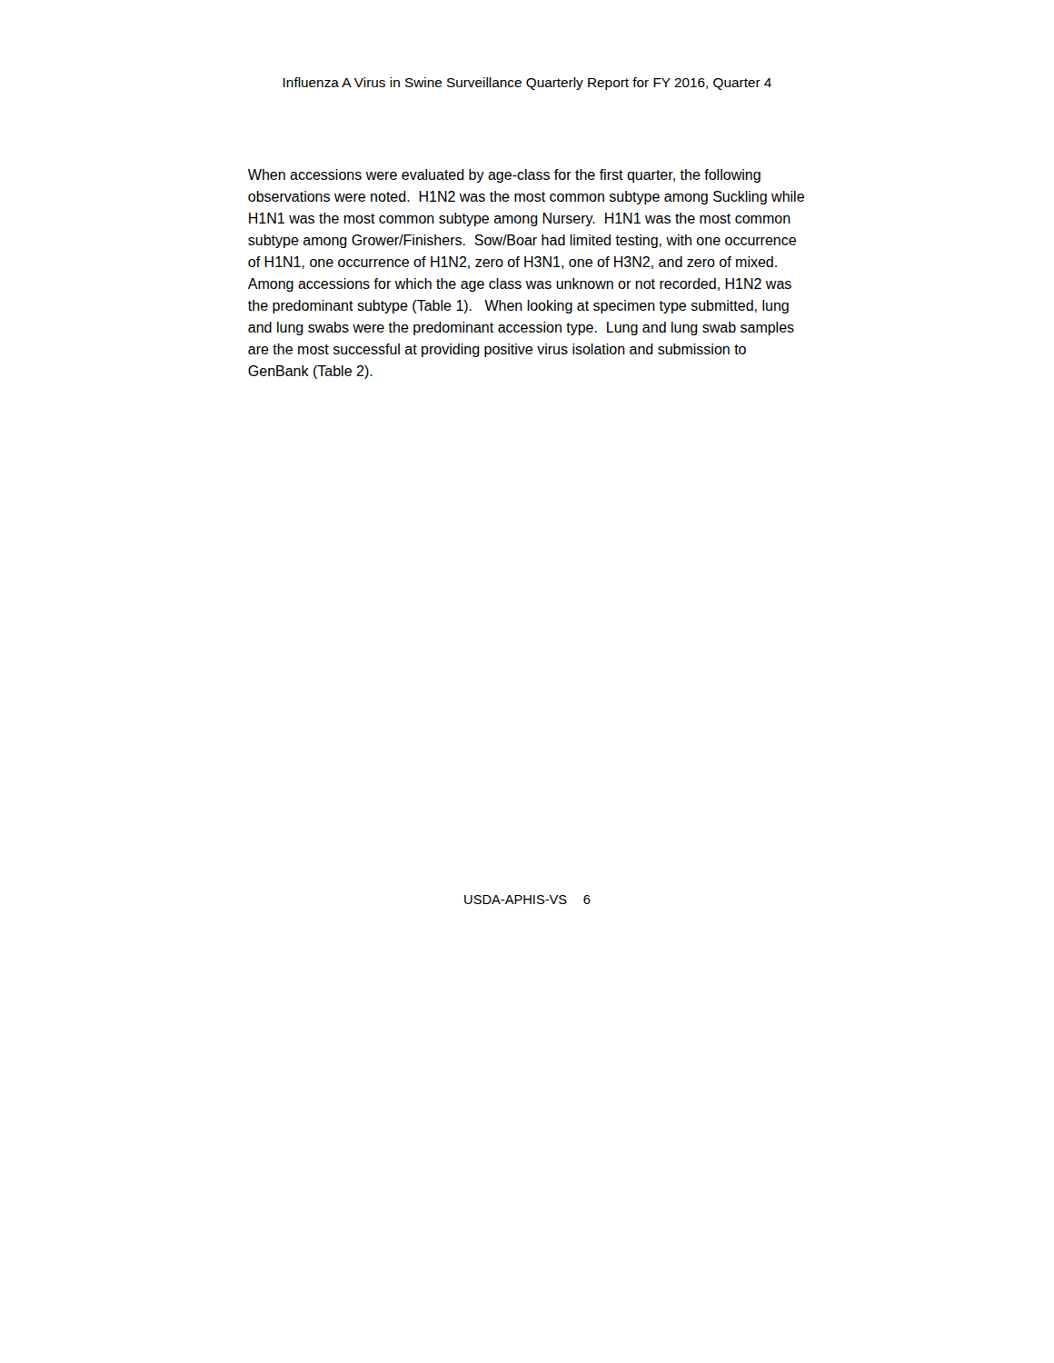Influenza A Virus in Swine Surveillance Quarterly Report for FY 2016, Quarter 4
When accessions were evaluated by age-class for the first quarter, the following observations were noted. H1N2 was the most common subtype among Suckling while H1N1 was the most common subtype among Nursery. H1N1 was the most common subtype among Grower/Finishers. Sow/Boar had limited testing, with one occurrence of H1N1, one occurrence of H1N2, zero of H3N1, one of H3N2, and zero of mixed. Among accessions for which the age class was unknown or not recorded, H1N2 was the predominant subtype (Table 1). When looking at specimen type submitted, lung and lung swabs were the predominant accession type. Lung and lung swab samples are the most successful at providing positive virus isolation and submission to GenBank (Table 2).
USDA-APHIS-VS6